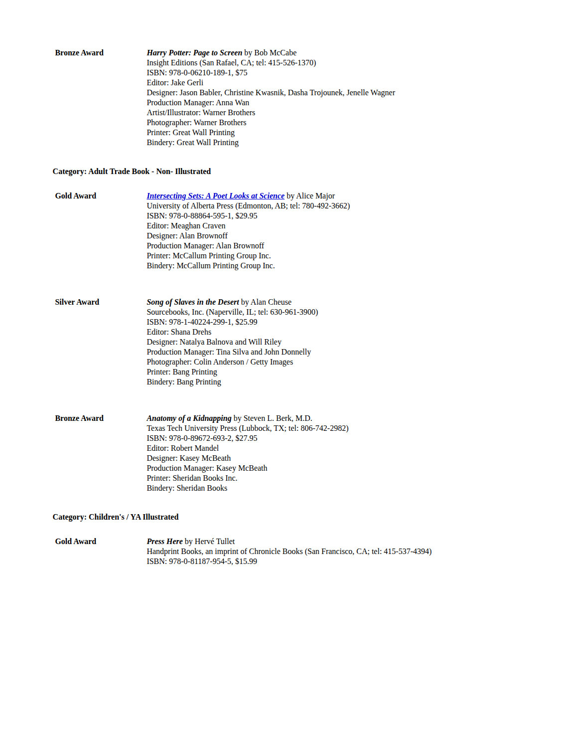Bronze Award
Harry Potter: Page to Screen by Bob McCabe Insight Editions (San Rafael, CA; tel: 415-526-1370) ISBN: 978-0-06210-189-1, $75 Editor: Jake Gerli Designer: Jason Babler, Christine Kwasnik, Dasha Trojounek, Jenelle Wagner Production Manager: Anna Wan Artist/Illustrator: Warner Brothers Photographer: Warner Brothers Printer: Great Wall Printing Bindery: Great Wall Printing
Category: Adult Trade Book - Non- Illustrated
Gold Award
Intersecting Sets: A Poet Looks at Science by Alice Major University of Alberta Press (Edmonton, AB; tel: 780-492-3662) ISBN: 978-0-88864-595-1, $29.95 Editor: Meaghan Craven Designer: Alan Brownoff Production Manager: Alan Brownoff Printer: McCallum Printing Group Inc. Bindery: McCallum Printing Group Inc.
Silver Award
Song of Slaves in the Desert by Alan Cheuse Sourcebooks, Inc. (Naperville, IL; tel: 630-961-3900) ISBN: 978-1-40224-299-1, $25.99 Editor: Shana Drehs Designer: Natalya Balnova and Will Riley Production Manager: Tina Silva and John Donnelly Photographer: Colin Anderson / Getty Images Printer: Bang Printing Bindery: Bang Printing
Bronze Award
Anatomy of a Kidnapping by Steven L. Berk, M.D. Texas Tech University Press (Lubbock, TX; tel: 806-742-2982) ISBN: 978-0-89672-693-2, $27.95 Editor: Robert Mandel Designer: Kasey McBeath Production Manager: Kasey McBeath Printer: Sheridan Books Inc. Bindery: Sheridan Books
Category: Children's / YA Illustrated
Gold Award
Press Here by Hervé Tullet Handprint Books, an imprint of Chronicle Books (San Francisco, CA; tel: 415-537-4394) ISBN: 978-0-81187-954-5, $15.99